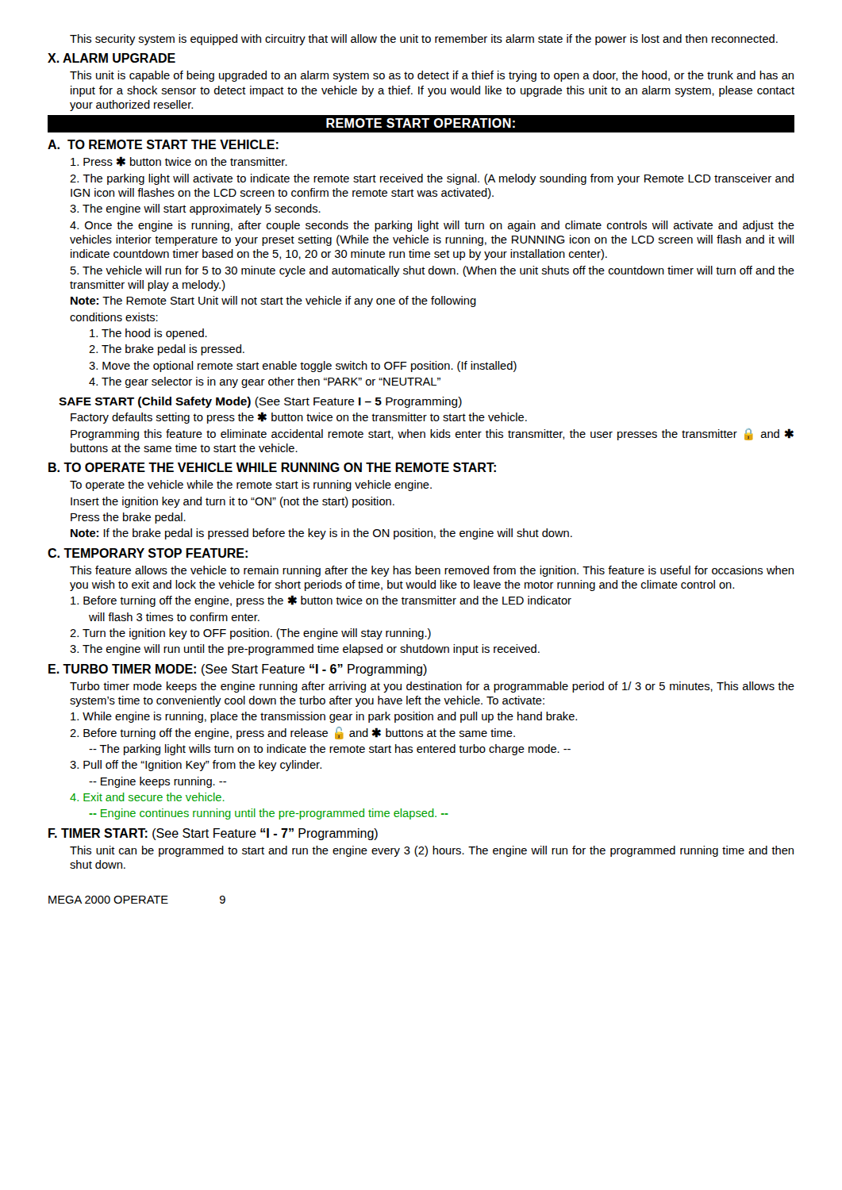This security system is equipped with circuitry that will allow the unit to remember its alarm state if the power is lost and then reconnected.
X. ALARM UPGRADE
This unit is capable of being upgraded to an alarm system so as to detect if a thief is trying to open a door, the hood, or the trunk and has an input for a shock sensor to detect impact to the vehicle by a thief. If you would like to upgrade this unit to an alarm system, please contact your authorized reseller.
REMOTE START OPERATION:
A. TO REMOTE START THE VEHICLE:
1. Press ✱ button twice on the transmitter.
2. The parking light will activate to indicate the remote start received the signal. (A melody sounding from your Remote LCD transceiver and IGN icon will flashes on the LCD screen to confirm the remote start was activated).
3. The engine will start approximately 5 seconds.
4. Once the engine is running, after couple seconds the parking light will turn on again and climate controls will activate and adjust the vehicles interior temperature to your preset setting (While the vehicle is running, the RUNNING icon on the LCD screen will flash and it will indicate countdown timer based on the 5, 10, 20 or 30 minute run time set up by your installation center).
5. The vehicle will run for 5 to 30 minute cycle and automatically shut down. (When the unit shuts off the countdown timer will turn off and the transmitter will play a melody.)
Note: The Remote Start Unit will not start the vehicle if any one of the following
conditions exists:
1. The hood is opened.
2. The brake pedal is pressed.
3. Move the optional remote start enable toggle switch to OFF position. (If installed)
4. The gear selector is in any gear other then “PARK” or “NEUTRAL”
SAFE START (Child Safety Mode) (See Start Feature I – 5 Programming)
Factory defaults setting to press the ✱ button twice on the transmitter to start the vehicle.
Programming this feature to eliminate accidental remote start, when kids enter this transmitter, the user presses the transmitter 🔒 and ✱ buttons at the same time to start the vehicle.
B. TO OPERATE THE VEHICLE WHILE RUNNING ON THE REMOTE START:
To operate the vehicle while the remote start is running vehicle engine.
Insert the ignition key and turn it to “ON” (not the start) position.
Press the brake pedal.
Note: If the brake pedal is pressed before the key is in the ON position, the engine will shut down.
C. TEMPORARY STOP FEATURE:
This feature allows the vehicle to remain running after the key has been removed from the ignition. This feature is useful for occasions when you wish to exit and lock the vehicle for short periods of time, but would like to leave the motor running and the climate control on.
1. Before turning off the engine, press the ✱ button twice on the transmitter and the LED indicator
will flash 3 times to confirm enter.
2. Turn the ignition key to OFF position. (The engine will stay running.)
3. The engine will run until the pre-programmed time elapsed or shutdown input is received.
E. TURBO TIMER MODE: (See Start Feature “I - 6” Programming)
Turbo timer mode keeps the engine running after arriving at you destination for a programmable period of 1/ 3 or 5 minutes, This allows the system’s time to conveniently cool down the turbo after you have left the vehicle. To activate:
1. While engine is running, place the transmission gear in park position and pull up the hand brake.
2. Before turning off the engine, press and release 🔓 and ✱ buttons at the same time.
-- The parking light wills turn on to indicate the remote start has entered turbo charge mode. --
3. Pull off the “Ignition Key” from the key cylinder.
-- Engine keeps running. --
4. Exit and secure the vehicle.
-- Engine continues running until the pre-programmed time elapsed. --
F. TIMER START: (See Start Feature “I - 7” Programming)
This unit can be programmed to start and run the engine every 3 (2) hours. The engine will run for the programmed running time and then shut down.
MEGA 2000 OPERATE 9